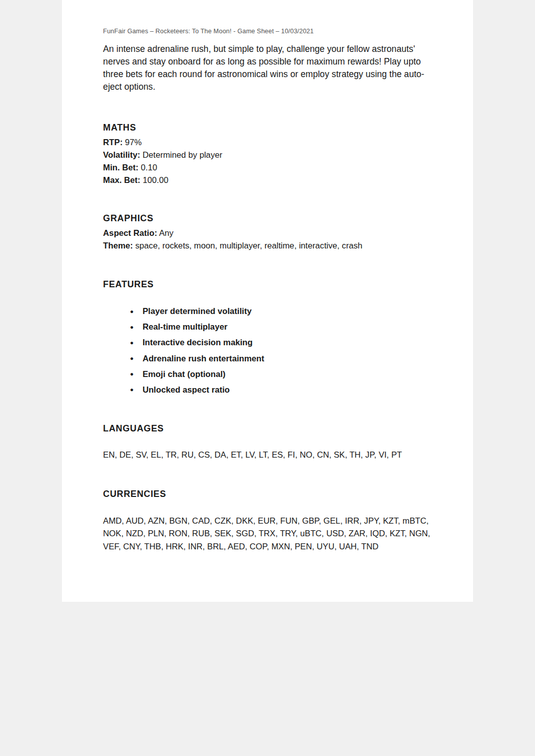FunFair Games – Rocketeers: To The Moon! - Game Sheet – 10/03/2021
An intense adrenaline rush, but simple to play, challenge your fellow astronauts' nerves and stay onboard for as long as possible for maximum rewards! Play upto three bets for each round for astronomical wins or employ strategy using the auto-eject options.
Maths
RTP: 97%
Volatility: Determined by player
Min. Bet: 0.10
Max. Bet: 100.00
Graphics
Aspect Ratio: Any
Theme: space, rockets, moon, multiplayer, realtime, interactive, crash
Features
Player determined volatility
Real-time multiplayer
Interactive decision making
Adrenaline rush entertainment
Emoji chat (optional)
Unlocked aspect ratio
Languages
EN, DE, SV, EL, TR, RU, CS, DA, ET, LV, LT, ES, FI, NO, CN, SK, TH, JP, VI, PT
Currencies
AMD, AUD, AZN, BGN, CAD, CZK, DKK, EUR, FUN, GBP, GEL, IRR, JPY, KZT, mBTC, NOK, NZD, PLN, RON, RUB, SEK, SGD, TRX, TRY, uBTC, USD, ZAR, IQD, KZT, NGN, VEF, CNY, THB, HRK, INR, BRL, AED, COP, MXN, PEN, UYU, UAH, TND